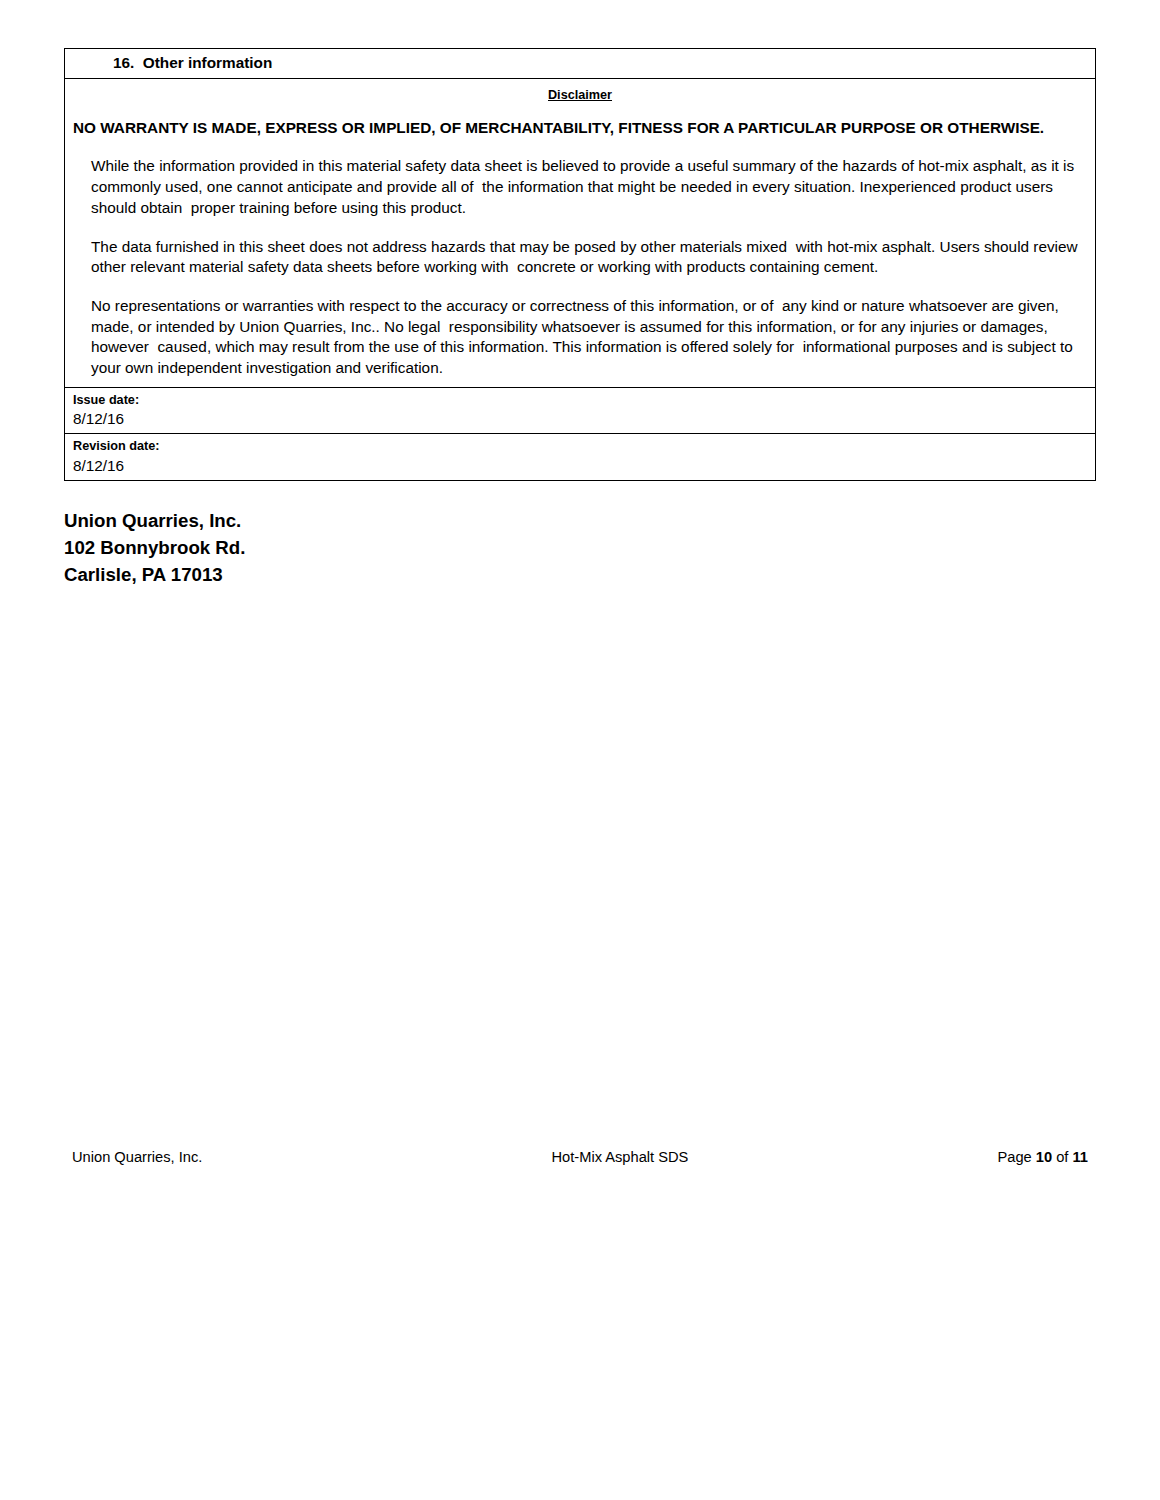| 16. Other information |
| Disclaimer NO WARRANTY IS MADE, EXPRESS OR IMPLIED, OF MERCHANTABILITY, FITNESS FOR A PARTICULAR PURPOSE OR OTHERWISE. While the information provided in this material safety data sheet is believed to provide a useful summary of the hazards of hot-mix asphalt, as it is commonly used, one cannot anticipate and provide all of the information that might be needed in every situation. Inexperienced product users should obtain proper training before using this product. The data furnished in this sheet does not address hazards that may be posed by other materials mixed with hot-mix asphalt. Users should review other relevant material safety data sheets before working with concrete or working with products containing cement. No representations or warranties with respect to the accuracy or correctness of this information, or of any kind or nature whatsoever are given, made, or intended by Union Quarries, Inc.. No legal responsibility whatsoever is assumed for this information, or for any injuries or damages, however caused, which may result from the use of this information. This information is offered solely for informational purposes and is subject to your own independent investigation and verification. |
| Issue date: 8/12/16 |
| Revision date: 8/12/16 |
Union Quarries, Inc.
102 Bonnybrook Rd.
Carlisle, PA 17013
Union Quarries, Inc.
Hot-Mix Asphalt SDS
Page 10 of 11